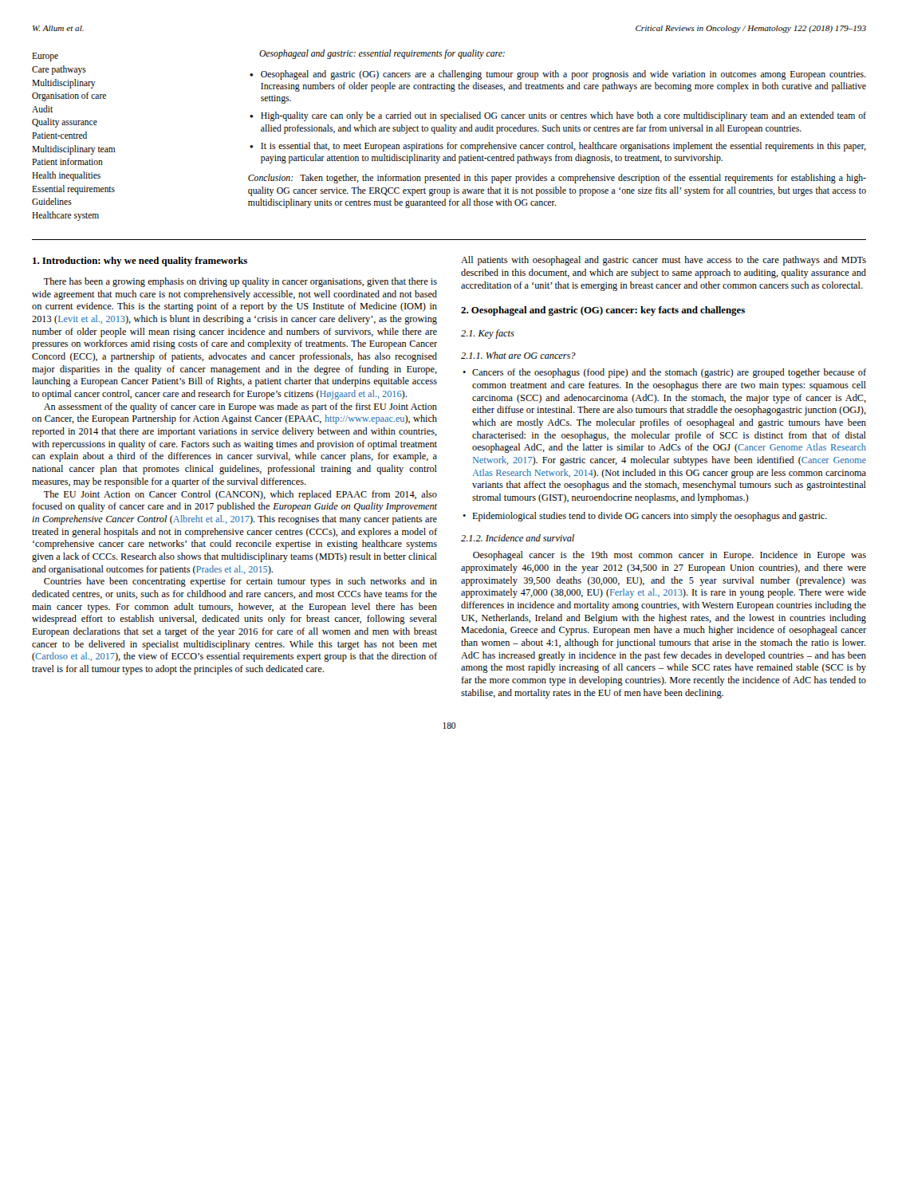W. Allum et al. Critical Reviews in Oncology / Hematology 122 (2018) 179–193
Europe
Care pathways
Multidisciplinary
Organisation of care
Audit
Quality assurance
Patient-centred
Multidisciplinary team
Patient information
Health inequalities
Essential requirements
Guidelines
Healthcare system
Oesophageal and gastric: essential requirements for quality care:
Oesophageal and gastric (OG) cancers are a challenging tumour group with a poor prognosis and wide variation in outcomes among European countries. Increasing numbers of older people are contracting the diseases, and treatments and care pathways are becoming more complex in both curative and palliative settings.
High-quality care can only be a carried out in specialised OG cancer units or centres which have both a core multidisciplinary team and an extended team of allied professionals, and which are subject to quality and audit procedures. Such units or centres are far from universal in all European countries.
It is essential that, to meet European aspirations for comprehensive cancer control, healthcare organisations implement the essential requirements in this paper, paying particular attention to multidisciplinarity and patient-centred pathways from diagnosis, to treatment, to survivorship.
Conclusion: Taken together, the information presented in this paper provides a comprehensive description of the essential requirements for establishing a high-quality OG cancer service. The ERQCC expert group is aware that it is not possible to propose a ‘one size fits all’ system for all countries, but urges that access to multidisciplinary units or centres must be guaranteed for all those with OG cancer.
1. Introduction: why we need quality frameworks
There has been a growing emphasis on driving up quality in cancer organisations, given that there is wide agreement that much care is not comprehensively accessible, not well coordinated and not based on current evidence. This is the starting point of a report by the US Institute of Medicine (IOM) in 2013 (Levit et al., 2013), which is blunt in describing a ‘crisis in cancer care delivery’, as the growing number of older people will mean rising cancer incidence and numbers of survivors, while there are pressures on workforces amid rising costs of care and complexity of treatments. The European Cancer Concord (ECC), a partnership of patients, advocates and cancer professionals, has also recognised major disparities in the quality of cancer management and in the degree of funding in Europe, launching a European Cancer Patient’s Bill of Rights, a patient charter that underpins equitable access to optimal cancer control, cancer care and research for Europe’s citizens (Højgaard et al., 2016).
An assessment of the quality of cancer care in Europe was made as part of the first EU Joint Action on Cancer, the European Partnership for Action Against Cancer (EPAAC, http://www.epaac.eu), which reported in 2014 that there are important variations in service delivery between and within countries, with repercussions in quality of care. Factors such as waiting times and provision of optimal treatment can explain about a third of the differences in cancer survival, while cancer plans, for example, a national cancer plan that promotes clinical guidelines, professional training and quality control measures, may be responsible for a quarter of the survival differences.
The EU Joint Action on Cancer Control (CANCON), which replaced EPAAC from 2014, also focused on quality of cancer care and in 2017 published the European Guide on Quality Improvement in Comprehensive Cancer Control (Albreht et al., 2017). This recognises that many cancer patients are treated in general hospitals and not in comprehensive cancer centres (CCCs), and explores a model of ‘comprehensive cancer care networks’ that could reconcile expertise in existing healthcare systems given a lack of CCCs. Research also shows that multidisciplinary teams (MDTs) result in better clinical and organisational outcomes for patients (Prades et al., 2015).
Countries have been concentrating expertise for certain tumour types in such networks and in dedicated centres, or units, such as for childhood and rare cancers, and most CCCs have teams for the main cancer types. For common adult tumours, however, at the European level there has been widespread effort to establish universal, dedicated units only for breast cancer, following several European declarations that set a target of the year 2016 for care of all women and men with breast cancer to be delivered in specialist multidisciplinary centres. While this target has not been met (Cardoso et al., 2017), the view of ECCO’s essential requirements expert group is that the direction of travel is for all tumour types to adopt the principles of such dedicated care.
All patients with oesophageal and gastric cancer must have access to the care pathways and MDTs described in this document, and which are subject to same approach to auditing, quality assurance and accreditation of a ‘unit’ that is emerging in breast cancer and other common cancers such as colorectal.
2. Oesophageal and gastric (OG) cancer: key facts and challenges
2.1. Key facts
2.1.1. What are OG cancers?
Cancers of the oesophagus (food pipe) and the stomach (gastric) are grouped together because of common treatment and care features. In the oesophagus there are two main types: squamous cell carcinoma (SCC) and adenocarcinoma (AdC). In the stomach, the major type of cancer is AdC, either diffuse or intestinal. There are also tumours that straddle the oesophagogastric junction (OGJ), which are mostly AdCs. The molecular profiles of oesophageal and gastric tumours have been characterised: in the oesophagus, the molecular profile of SCC is distinct from that of distal oesophageal AdC, and the latter is similar to AdCs of the OGJ (Cancer Genome Atlas Research Network, 2017). For gastric cancer, 4 molecular subtypes have been identified (Cancer Genome Atlas Research Network, 2014). (Not included in this OG cancer group are less common carcinoma variants that affect the oesophagus and the stomach, mesenchymal tumours such as gastrointestinal stromal tumours (GIST), neuroendocrine neoplasms, and lymphomas.)
Epidemiological studies tend to divide OG cancers into simply the oesophagus and gastric.
2.1.2. Incidence and survival
Oesophageal cancer is the 19th most common cancer in Europe. Incidence in Europe was approximately 46,000 in the year 2012 (34,500 in 27 European Union countries), and there were approximately 39,500 deaths (30,000, EU), and the 5 year survival number (prevalence) was approximately 47,000 (38,000, EU) (Ferlay et al., 2013). It is rare in young people. There were wide differences in incidence and mortality among countries, with Western European countries including the UK, Netherlands, Ireland and Belgium with the highest rates, and the lowest in countries including Macedonia, Greece and Cyprus. European men have a much higher incidence of oesophageal cancer than women – about 4:1, although for junctional tumours that arise in the stomach the ratio is lower. AdC has increased greatly in incidence in the past few decades in developed countries – and has been among the most rapidly increasing of all cancers – while SCC rates have remained stable (SCC is by far the more common type in developing countries). More recently the incidence of AdC has tended to stabilise, and mortality rates in the EU of men have been declining.
180